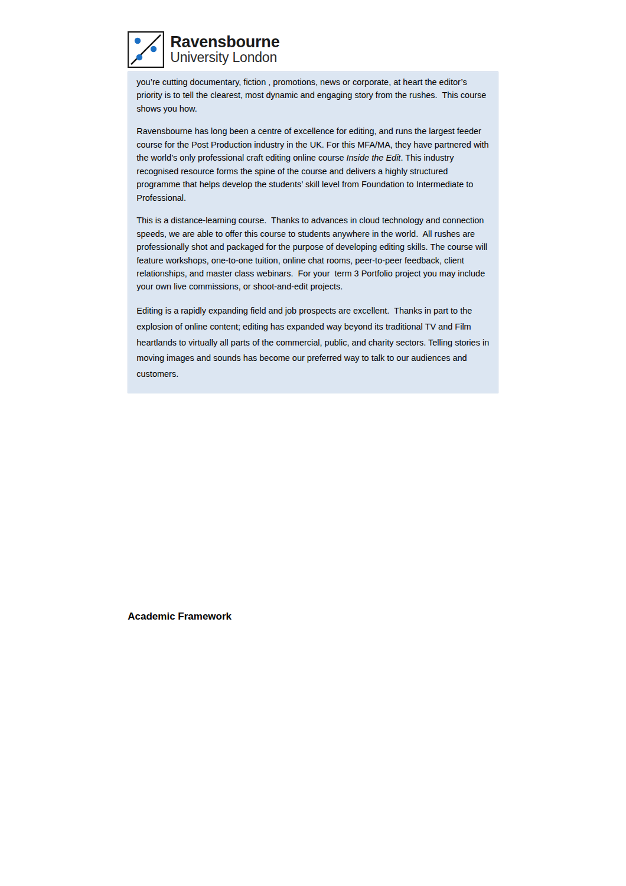Ravensbourne University London
you’re cutting documentary, fiction , promotions, news or corporate, at heart the editor’s priority is to tell the clearest, most dynamic and engaging story from the rushes. This course shows you how.
Ravensbourne has long been a centre of excellence for editing, and runs the largest feeder course for the Post Production industry in the UK. For this MFA/MA, they have partnered with the world’s only professional craft editing online course Inside the Edit. This industry recognised resource forms the spine of the course and delivers a highly structured programme that helps develop the students’ skill level from Foundation to Intermediate to Professional.
This is a distance-learning course. Thanks to advances in cloud technology and connection speeds, we are able to offer this course to students anywhere in the world. All rushes are professionally shot and packaged for the purpose of developing editing skills. The course will feature workshops, one-to-one tuition, online chat rooms, peer-to-peer feedback, client relationships, and master class webinars. For your term 3 Portfolio project you may include your own live commissions, or shoot-and-edit projects.
Editing is a rapidly expanding field and job prospects are excellent. Thanks in part to the explosion of online content; editing has expanded way beyond its traditional TV and Film heartlands to virtually all parts of the commercial, public, and charity sectors. Telling stories in moving images and sounds has become our preferred way to talk to our audiences and customers.
Academic Framework